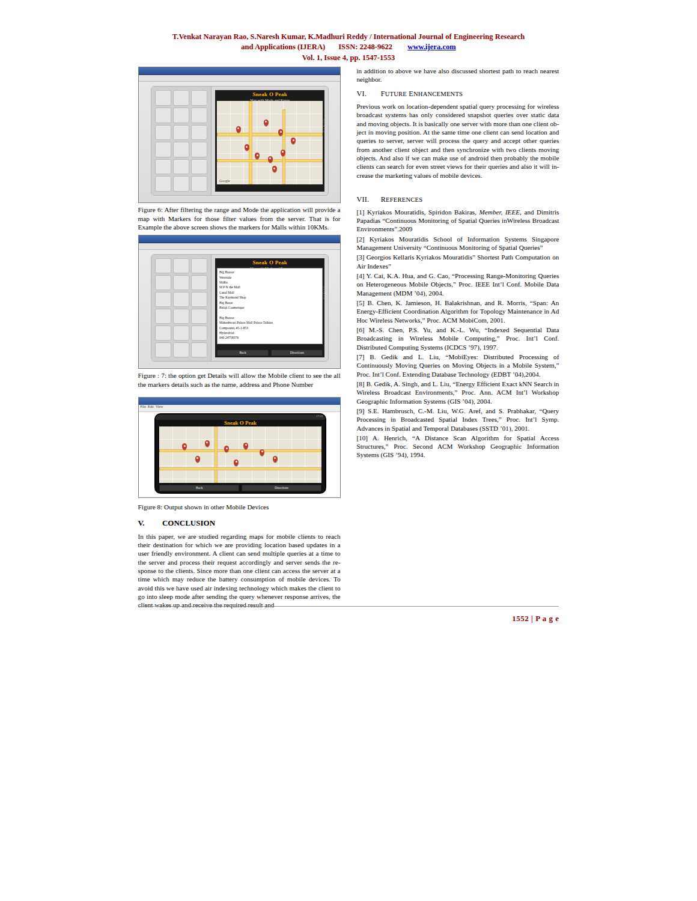T.Venkat Narayan Rao, S.Naresh Kumar, K.Madhuri Reddy / International Journal of Engineering Research
and Applications (IJERA) ISSN: 2248-9622 www.ijera.com
Vol. 1, Issue 4, pp. 1547-1553
Sneak O Peak
Map with Mode and Range
Google
NOKIA
Figure 6: After filtering the range and Mode the application will provide a map with Markers for those filter values from the server. That is for Example the above screen shows the markers for Malls within 10KMs.
Sneak O Peak
Map with Mode and Range
Big Bazaar
Westside
MaRu
M P N the Mall
Canal Mall
The Raymond Shop
Big Bazar
Balaji Cosmetique
Big Bazzar
Maheshwari Palace Mall Palace Talkies
Compound, #5-1-853
Hyderabad
040 24758376
Back
Directions
NOKIA
Figure : 7: the option get Details will allow the Mobile client to see the all the markers details such as the name, address and Phone Number
File Edit View
17:31
Sneak O Peak
Back
Directions
Figure 8: Output shown in other Mobile Devices
V. CONCLUSION
In this paper, we are studied regarding maps for mobile clients to reach their destination for which we are providing location based updates in a user friendly environment. A client can send multiple queries at a time to the server and process their request accordingly and server sends the response to the clients. Since more than one client can access the server at a time which may reduce the battery consumption of mobile devices. To avoid this we have used air indexing technology which makes the client to go into sleep mode after sending the query whenever response arrives, the client wakes up and receive the required result and
in addition to above we have also discussed shortest path to reach nearest neighbor.
VI. FUTURE ENHANCEMENTS
Previous work on location-dependent spatial query processing for wireless broadcast systems has only considered snapshot queries over static data and moving objects. It is basically one server with more than one client object in moving position. At the same time one client can send location and queries to server, server will process the query and accept other queries from another client object and then synchronize with two clients moving objects. And also if we can make use of android then probably the mobile clients can search for even street views for their queries and also it will increase the marketing values of mobile devices.
VII. REFERENCES
[1] Kyriakos Mouratidis, Spiridon Bakiras, Member, IEEE, and Dimitris Papadias “Continuous Monitoring of Spatial Queries inWireless Broadcast Environments”.2009
[2] Kyriakos Mouratidis School of Information Systems Singapore Management University “Continuous Monitoring of Spatial Queries”
[3] Georgios Kellaris Kyriakos Mouratidis” Shortest Path Computation on Air Indexes”
[4] Y. Cai, K.A. Hua, and G. Cao, “Processing Range-Monitoring Queries on Heterogeneous Mobile Objects,” Proc. IEEE Int’l Conf. Mobile Data Management (MDM ’04), 2004.
[5] B. Chen, K. Jamieson, H. Balakrishnan, and R. Morris, “Span: An Energy-Efficient Coordination Algorithm for Topology Maintenance in Ad Hoc Wireless Networks,” Proc. ACM MobiCom, 2001.
[6] M.-S. Chen, P.S. Yu, and K.-L. Wu, “Indexed Sequential Data Broadcasting in Wireless Mobile Computing,” Proc. Int’l Conf. Distributed Computing Systems (ICDCS ’97), 1997.
[7] B. Gedik and L. Liu, “MobiEyes: Distributed Processing of Continuously Moving Queries on Moving Objects in a Mobile System,” Proc. Int’l Conf. Extending Database Technology (EDBT ’04),2004.
[8] B. Gedik, A. Singh, and L. Liu, “Energy Efficient Exact kNN Search in Wireless Broadcast Environments,” Proc. Ann. ACM Int’l Workshop Geographic Information Systems (GIS ’04), 2004.
[9] S.E. Hambrusch, C.-M. Liu, W.G. Aref, and S. Prabhakar, “Query Processing in Broadcasted Spatial Index Trees,” Proc. Int’l Symp. Advances in Spatial and Temporal Databases (SSTD ’01), 2001.
[10] A. Henrich, “A Distance Scan Algorithm for Spatial Access Structures,” Proc. Second ACM Workshop Geographic Information Systems (GIS ’94), 1994.
1552 | P a g e